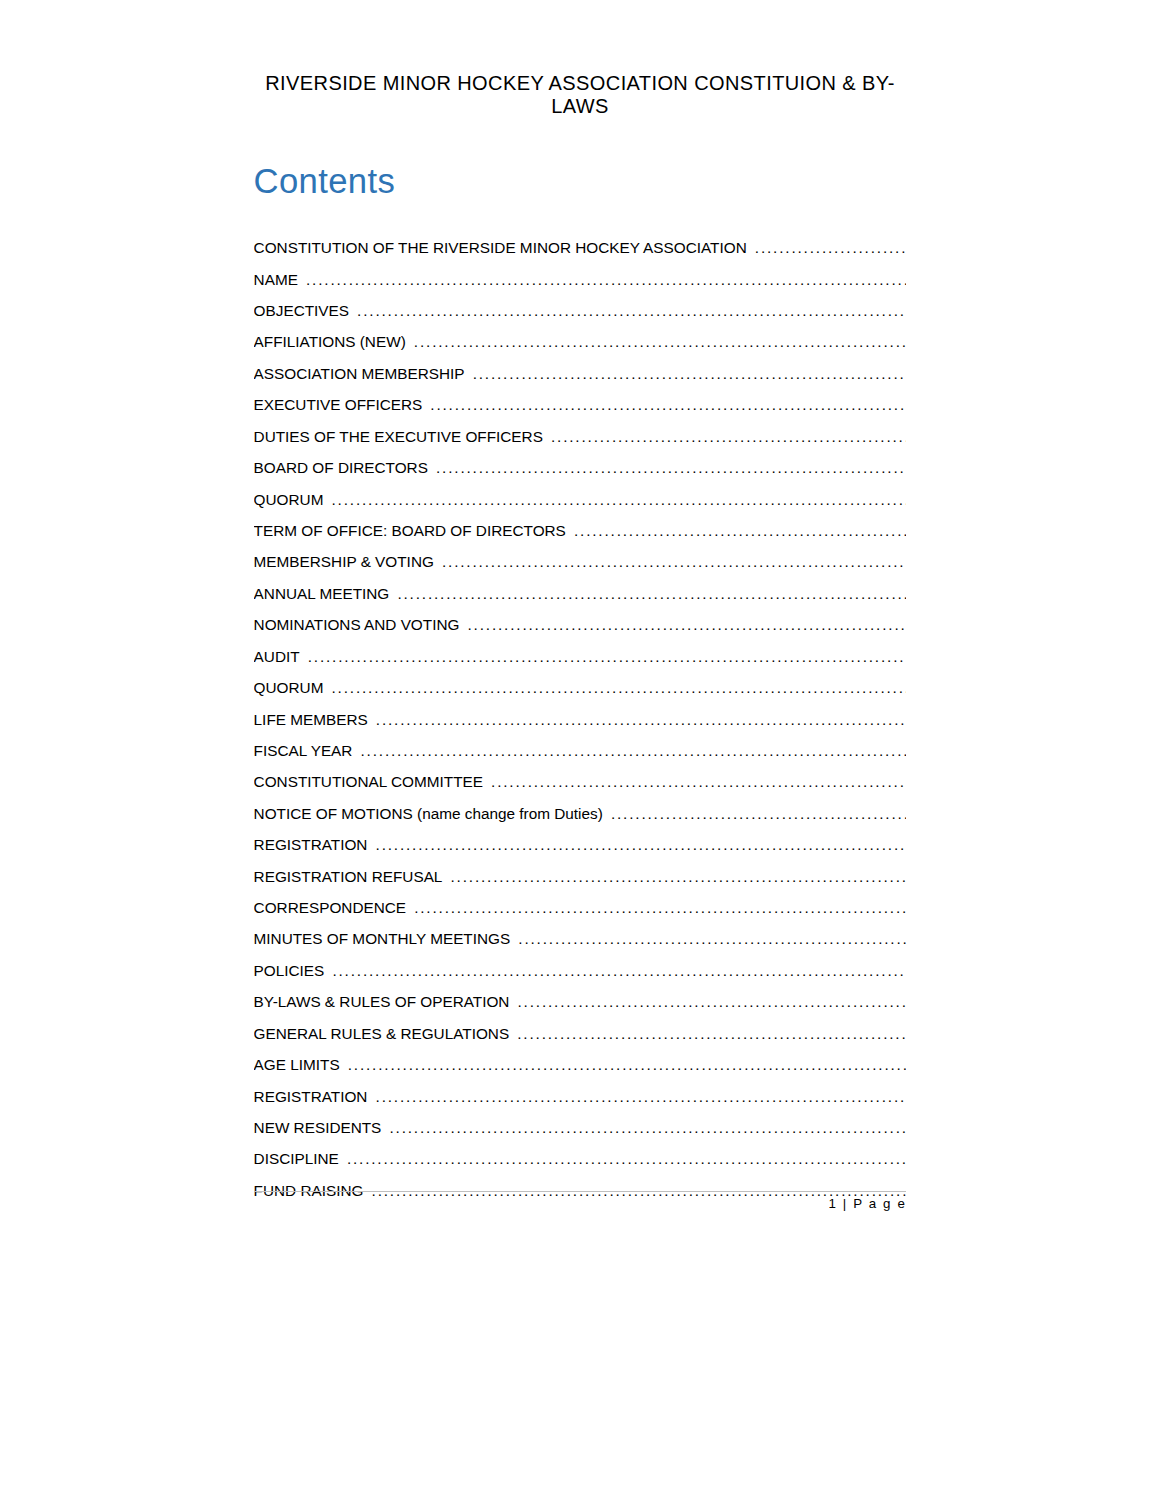RIVERSIDE MINOR HOCKEY ASSOCIATION CONSTITUION & BY-LAWS
Contents
CONSTITUTION OF THE RIVERSIDE MINOR HOCKEY ASSOCIATION ................................................................................................. 4
NAME ......................................................................................................................................................................... 4
OBJECTIVES .............................................................................................................................................................. 4
AFFILIATIONS (NEW) ............................................................................................................................................... 4
ASSOCIATION MEMBERSHIP ................................................................................................................................. 4
EXECUTIVE OFFICERS .............................................................................................................................................. 4
DUTIES OF THE EXECUTIVE OFFICERS ....................................................................................................................... 5
BOARD OF DIRECTORS ........................................................................................................................................... 6
QUORUM ................................................................................................................................................................... 7
TERM OF OFFICE: BOARD OF DIRECTORS ................................................................................................................. 7
MEMBERSHIP & VOTING ......................................................................................................................................... 7
ANNUAL MEETING ..................................................................................................................................................... 8
NOMINATIONS AND VOTING ............................................................................................................................. 8
AUDIT ......................................................................................................................................................... 8
QUORUM ................................................................................................................................................... 8
LIFE MEMBERS ......................................................................................................................................... 8
FISCAL YEAR .............................................................................................................................................. 8
CONSTITUTIONAL COMMITTEE ......................................................................................................................... 8
NOTICE OF MOTIONS (name change from Duties) ......................................................................................... 9
REGISTRATION ......................................................................................................................................................... 9
REGISTRATION REFUSAL ......................................................................................................................................... 9
CORRESPONDENCE .................................................................................................................................................... 9
MINUTES OF MONTHLY MEETINGS ......................................................................................................................... 9
POLICIES ..................................................................................................................................................................... 9
BY-LAWS & RULES OF OPERATION ................................................................................................................................. 10
GENERAL RULES & REGULATIONS ........................................................................................................................... 10
AGE LIMITS ................................................................................................................................................ 10
REGISTRATION ......................................................................................................................................... 10
NEW RESIDENTS ....................................................................................................................................... 11
DISCIPLINE ................................................................................................................................................ 11
FUND RAISING .......................................................................................................................................... 11
1 | P a g e